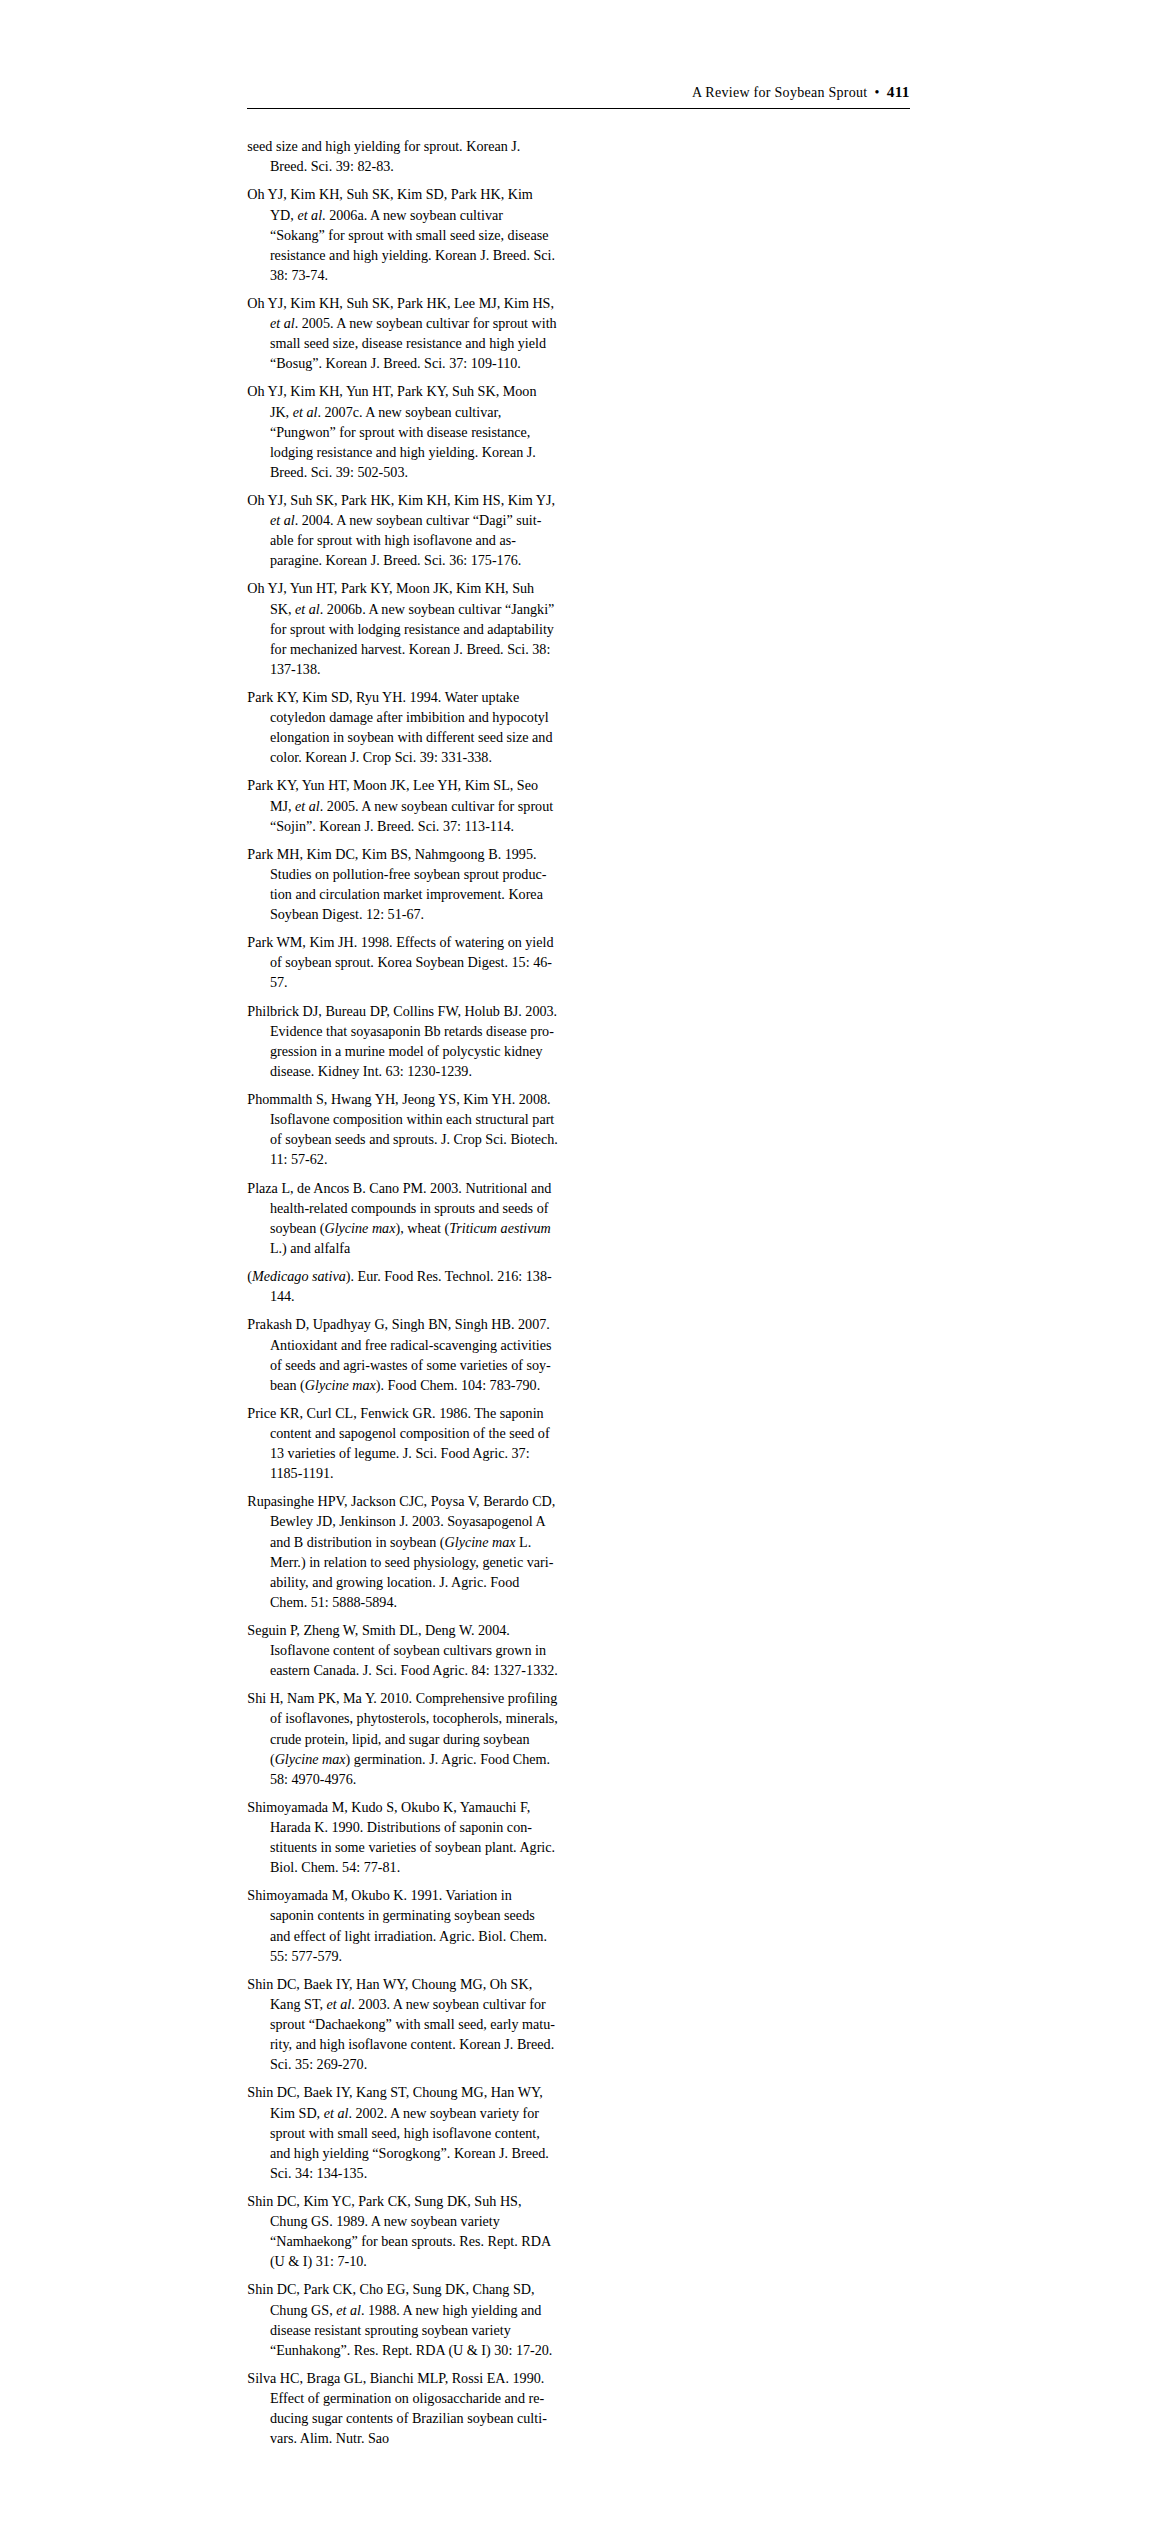A Review for Soybean Sprout•411
seed size and high yielding for sprout. Korean J. Breed. Sci. 39: 82-83.
Oh YJ, Kim KH, Suh SK, Kim SD, Park HK, Kim YD, et al. 2006a. A new soybean cultivar “Sokang” for sprout with small seed size, disease resistance and high yielding. Korean J. Breed. Sci. 38: 73-74.
Oh YJ, Kim KH, Suh SK, Park HK, Lee MJ, Kim HS, et al. 2005. A new soybean cultivar for sprout with small seed size, disease resistance and high yield “Bosug”. Korean J. Breed. Sci. 37: 109-110.
Oh YJ, Kim KH, Yun HT, Park KY, Suh SK, Moon JK, et al. 2007c. A new soybean cultivar, “Pungwon” for sprout with disease resistance, lodging resistance and high yielding. Korean J. Breed. Sci. 39: 502-503.
Oh YJ, Suh SK, Park HK, Kim KH, Kim HS, Kim YJ, et al. 2004. A new soybean cultivar “Dagi” suitable for sprout with high isoflavone and asparagine. Korean J. Breed. Sci. 36: 175-176.
Oh YJ, Yun HT, Park KY, Moon JK, Kim KH, Suh SK, et al. 2006b. A new soybean cultivar “Jangki” for sprout with lodging resistance and adaptability for mechanized harvest. Korean J. Breed. Sci. 38: 137-138.
Park KY, Kim SD, Ryu YH. 1994. Water uptake cotyledon damage after imbibition and hypocotyl elongation in soybean with different seed size and color. Korean J. Crop Sci. 39: 331-338.
Park KY, Yun HT, Moon JK, Lee YH, Kim SL, Seo MJ, et al. 2005. A new soybean cultivar for sprout “Sojin”. Korean J. Breed. Sci. 37: 113-114.
Park MH, Kim DC, Kim BS, Nahmgoong B. 1995. Studies on pollution-free soybean sprout production and circulation market improvement. Korea Soybean Digest. 12: 51-67.
Park WM, Kim JH. 1998. Effects of watering on yield of soybean sprout. Korea Soybean Digest. 15: 46-57.
Philbrick DJ, Bureau DP, Collins FW, Holub BJ. 2003. Evidence that soyasaponin Bb retards disease progression in a murine model of polycystic kidney disease. Kidney Int. 63: 1230-1239.
Phommalth S, Hwang YH, Jeong YS, Kim YH. 2008. Isoflavone composition within each structural part of soybean seeds and sprouts. J. Crop Sci. Biotech. 11: 57-62.
Plaza L, de Ancos B. Cano PM. 2003. Nutritional and health-related compounds in sprouts and seeds of soybean (Glycine max), wheat (Triticum aestivum L.) and alfalfa
(Medicago sativa). Eur. Food Res. Technol. 216: 138-144.
Prakash D, Upadhyay G, Singh BN, Singh HB. 2007. Antioxidant and free radical-scavenging activities of seeds and agri-wastes of some varieties of soybean (Glycine max). Food Chem. 104: 783-790.
Price KR, Curl CL, Fenwick GR. 1986. The saponin content and sapogenol composition of the seed of 13 varieties of legume. J. Sci. Food Agric. 37: 1185-1191.
Rupasinghe HPV, Jackson CJC, Poysa V, Berardo CD, Bewley JD, Jenkinson J. 2003. Soyasapogenol A and B distribution in soybean (Glycine max L. Merr.) in relation to seed physiology, genetic variability, and growing location. J. Agric. Food Chem. 51: 5888-5894.
Seguin P, Zheng W, Smith DL, Deng W. 2004. Isoflavone content of soybean cultivars grown in eastern Canada. J. Sci. Food Agric. 84: 1327-1332.
Shi H, Nam PK, Ma Y. 2010. Comprehensive profiling of isoflavones, phytosterols, tocopherols, minerals, crude protein, lipid, and sugar during soybean (Glycine max) germination. J. Agric. Food Chem. 58: 4970-4976.
Shimoyamada M, Kudo S, Okubo K, Yamauchi F, Harada K. 1990. Distributions of saponin constituents in some varieties of soybean plant. Agric. Biol. Chem. 54: 77-81.
Shimoyamada M, Okubo K. 1991. Variation in saponin contents in germinating soybean seeds and effect of light irradiation. Agric. Biol. Chem. 55: 577-579.
Shin DC, Baek IY, Han WY, Choung MG, Oh SK, Kang ST, et al. 2003. A new soybean cultivar for sprout “Dachaekong” with small seed, early maturity, and high isoflavone content. Korean J. Breed. Sci. 35: 269-270.
Shin DC, Baek IY, Kang ST, Choung MG, Han WY, Kim SD, et al. 2002. A new soybean variety for sprout with small seed, high isoflavone content, and high yielding “Sorogkong”. Korean J. Breed. Sci. 34: 134-135.
Shin DC, Kim YC, Park CK, Sung DK, Suh HS, Chung GS. 1989. A new soybean variety “Namhaekong” for bean sprouts. Res. Rept. RDA (U & I) 31: 7-10.
Shin DC, Park CK, Cho EG, Sung DK, Chang SD, Chung GS, et al. 1988. A new high yielding and disease resistant sprouting soybean variety “Eunhakong”. Res. Rept. RDA (U & I) 30: 17-20.
Silva HC, Braga GL, Bianchi MLP, Rossi EA. 1990. Effect of germination on oligosaccharide and reducing sugar contents of Brazilian soybean cultivars. Alim. Nutr. Sao